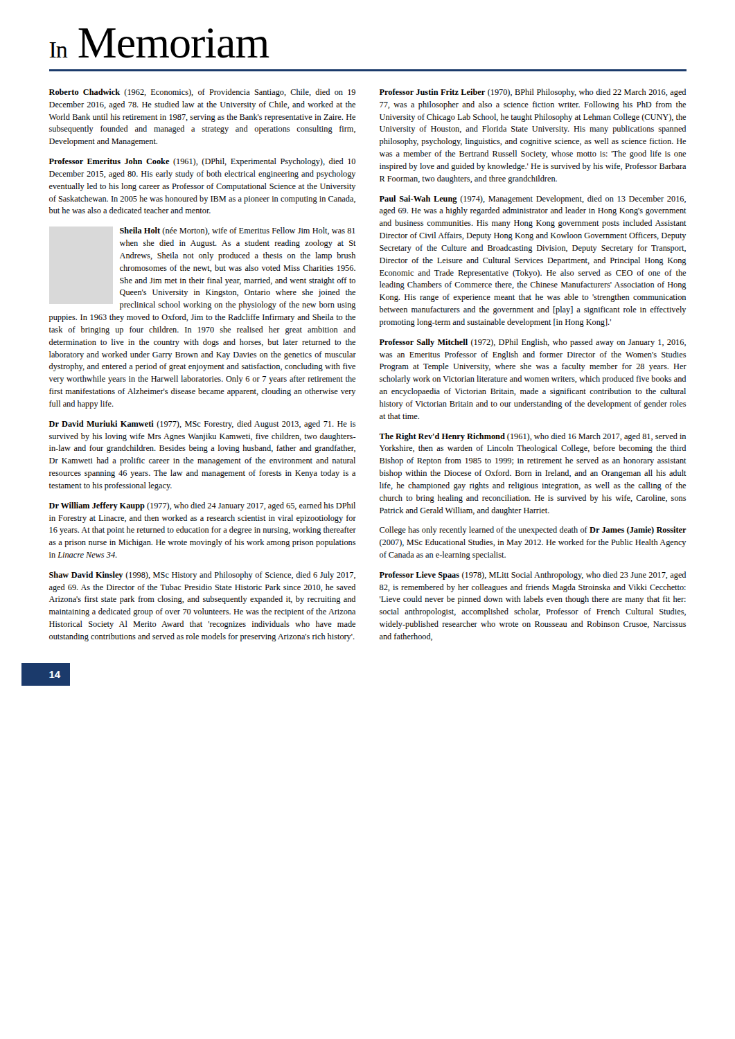In Memoriam
Roberto Chadwick (1962, Economics), of Providencia Santiago, Chile, died on 19 December 2016, aged 78. He studied law at the University of Chile, and worked at the World Bank until his retirement in 1987, serving as the Bank's representative in Zaire. He subsequently founded and managed a strategy and operations consulting firm, Development and Management.
Professor Emeritus John Cooke (1961), (DPhil, Experimental Psychology), died 10 December 2015, aged 80. His early study of both electrical engineering and psychology eventually led to his long career as Professor of Computational Science at the University of Saskatchewan. In 2005 he was honoured by IBM as a pioneer in computing in Canada, but he was also a dedicated teacher and mentor.
Sheila Holt (née Morton), wife of Emeritus Fellow Jim Holt, was 81 when she died in August. As a student reading zoology at St Andrews, Sheila not only produced a thesis on the lamp brush chromosomes of the newt, but was also voted Miss Charities 1956. She and Jim met in their final year, married, and went straight off to Queen's University in Kingston, Ontario where she joined the preclinical school working on the physiology of the new born using puppies. In 1963 they moved to Oxford, Jim to the Radcliffe Infirmary and Sheila to the task of bringing up four children. In 1970 she realised her great ambition and determination to live in the country with dogs and horses, but later returned to the laboratory and worked under Garry Brown and Kay Davies on the genetics of muscular dystrophy, and entered a period of great enjoyment and satisfaction, concluding with five very worthwhile years in the Harwell laboratories. Only 6 or 7 years after retirement the first manifestations of Alzheimer's disease became apparent, clouding an otherwise very full and happy life.
Dr David Muriuki Kamweti (1977), MSc Forestry, died August 2013, aged 71. He is survived by his loving wife Mrs Agnes Wanjiku Kamweti, five children, two daughters-in-law and four grandchildren. Besides being a loving husband, father and grandfather, Dr Kamweti had a prolific career in the management of the environment and natural resources spanning 46 years. The law and management of forests in Kenya today is a testament to his professional legacy.
Dr William Jeffery Kaupp (1977), who died 24 January 2017, aged 65, earned his DPhil in Forestry at Linacre, and then worked as a research scientist in viral epizootiology for 16 years. At that point he returned to education for a degree in nursing, working thereafter as a prison nurse in Michigan. He wrote movingly of his work among prison populations in Linacre News 34.
Shaw David Kinsley (1998), MSc History and Philosophy of Science, died 6 July 2017, aged 69. As the Director of the Tubac Presidio State Historic Park since 2010, he saved Arizona's first state park from closing, and subsequently expanded it, by recruiting and maintaining a dedicated group of over 70 volunteers. He was the recipient of the Arizona Historical Society Al Merito Award that 'recognizes individuals who have made outstanding contributions and served as role models for preserving Arizona's rich history'.
Professor Justin Fritz Leiber (1970), BPhil Philosophy, who died 22 March 2016, aged 77, was a philosopher and also a science fiction writer. Following his PhD from the University of Chicago Lab School, he taught Philosophy at Lehman College (CUNY), the University of Houston, and Florida State University. His many publications spanned philosophy, psychology, linguistics, and cognitive science, as well as science fiction. He was a member of the Bertrand Russell Society, whose motto is: 'The good life is one inspired by love and guided by knowledge.' He is survived by his wife, Professor Barbara R Foorman, two daughters, and three grandchildren.
Paul Sai-Wah Leung (1974), Management Development, died on 13 December 2016, aged 69. He was a highly regarded administrator and leader in Hong Kong's government and business communities. His many Hong Kong government posts included Assistant Director of Civil Affairs, Deputy Hong Kong and Kowloon Government Officers, Deputy Secretary of the Culture and Broadcasting Division, Deputy Secretary for Transport, Director of the Leisure and Cultural Services Department, and Principal Hong Kong Economic and Trade Representative (Tokyo). He also served as CEO of one of the leading Chambers of Commerce there, the Chinese Manufacturers' Association of Hong Kong. His range of experience meant that he was able to 'strengthen communication between manufacturers and the government and [play] a significant role in effectively promoting long-term and sustainable development [in Hong Kong].'
Professor Sally Mitchell (1972), DPhil English, who passed away on January 1, 2016, was an Emeritus Professor of English and former Director of the Women's Studies Program at Temple University, where she was a faculty member for 28 years. Her scholarly work on Victorian literature and women writers, which produced five books and an encyclopaedia of Victorian Britain, made a significant contribution to the cultural history of Victorian Britain and to our understanding of the development of gender roles at that time.
The Right Rev'd Henry Richmond (1961), who died 16 March 2017, aged 81, served in Yorkshire, then as warden of Lincoln Theological College, before becoming the third Bishop of Repton from 1985 to 1999; in retirement he served as an honorary assistant bishop within the Diocese of Oxford. Born in Ireland, and an Orangeman all his adult life, he championed gay rights and religious integration, as well as the calling of the church to bring healing and reconciliation. He is survived by his wife, Caroline, sons Patrick and Gerald William, and daughter Harriet.
College has only recently learned of the unexpected death of Dr James (Jamie) Rossiter (2007), MSc Educational Studies, in May 2012. He worked for the Public Health Agency of Canada as an e-learning specialist.
Professor Lieve Spaas (1978), MLitt Social Anthropology, who died 23 June 2017, aged 82, is remembered by her colleagues and friends Magda Stroinska and Vikki Cecchetto: 'Lieve could never be pinned down with labels even though there are many that fit her: social anthropologist, accomplished scholar, Professor of French Cultural Studies, widely-published researcher who wrote on Rousseau and Robinson Crusoe, Narcissus and fatherhood,
14